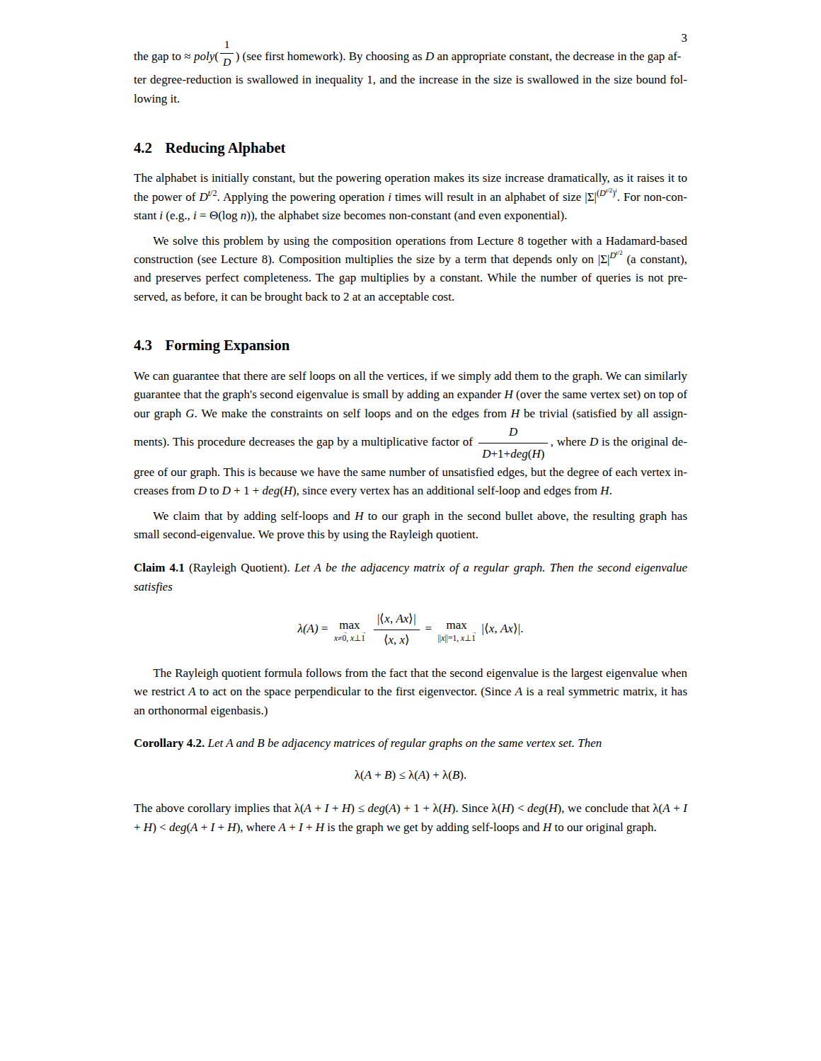3
the gap to ≈ poly(1 D) (see first homework). By choosing as D an appropriate constant, the decrease in the gap after degree-reduction is swallowed in inequality 1, and the increase in the size is swallowed in the size bound following it.
4.2 Reducing Alphabet
The alphabet is initially constant, but the powering operation makes its size increase dramatically, as it raises it to the power of Dt/2. Applying the powering operation i times will result in an alphabet of size |Σ|(Dt/2)i. For non-constant i (e.g., i = Θ(log n)), the alphabet size becomes non-constant (and even exponential).
We solve this problem by using the composition operations from Lecture 8 together with a Hadamard-based construction (see Lecture 8). Composition multiplies the size by a term that depends only on |Σ|Dt/2 (a constant), and preserves perfect completeness. The gap multiplies by a constant. While the number of queries is not preserved, as before, it can be brought back to 2 at an acceptable cost.
4.3 Forming Expansion
We can guarantee that there are self loops on all the vertices, if we simply add them to the graph. We can similarly guarantee that the graph's second eigenvalue is small by adding an expander H (over the same vertex set) on top of our graph G. We make the constraints on self loops and on the edges from H be trivial (satisfied by all assignments). This procedure decreases the gap by a multiplicative factor of DD+1+deg(H), where D is the original degree of our graph. This is because we have the same number of unsatisfied edges, but the degree of each vertex increases from D to D + 1 + deg(H), since every vertex has an additional self-loop and edges from H.
We claim that by adding self-loops and H to our graph in the second bullet above, the resulting graph has small second-eigenvalue. We prove this by using the Rayleigh quotient.
Claim 4.1 (Rayleigh Quotient). Let A be the adjacency matrix of a regular graph. Then the second eigenvalue satisfies
λ(A) = max x≠0, x⊥1 |⟨x, Ax⟩|⟨x, x⟩ = max||x||=1, x⊥1 |⟨x, Ax⟩|.
The Rayleigh quotient formula follows from the fact that the second eigenvalue is the largest eigenvalue when we restrict A to act on the space perpendicular to the first eigenvector. (Since A is a real symmetric matrix, it has an orthonormal eigenbasis.)
Corollary 4.2. Let A and B be adjacency matrices of regular graphs on the same vertex set. Then
λ(A + B) ≤ λ(A) + λ(B).
The above corollary implies that λ(A + I + H) ≤ deg(A) + 1 + λ(H). Since λ(H) < deg(H), we conclude that λ(A + I + H) < deg(A + I + H), where A + I + H is the graph we get by adding self-loops and H to our original graph.